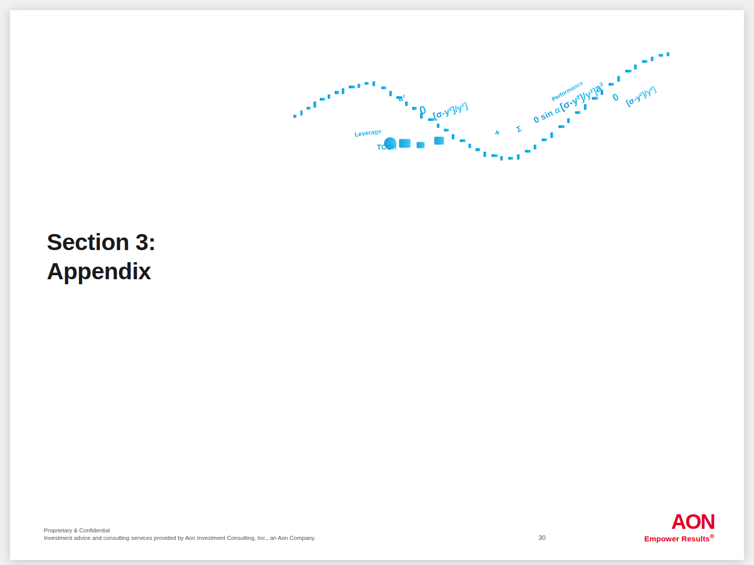0 [σ-y²]/y²] + Σ 0 sin α [σ-y²]/y²] a² 0 [σ-y²]/y²] a² TCOR Leverage Performance
Section 3:
Appendix
30
Proprietary & Confidential
Investment advice and consulting services provided by Aon Investment Consulting, Inc., an Aon Company.
AON Empower Results®